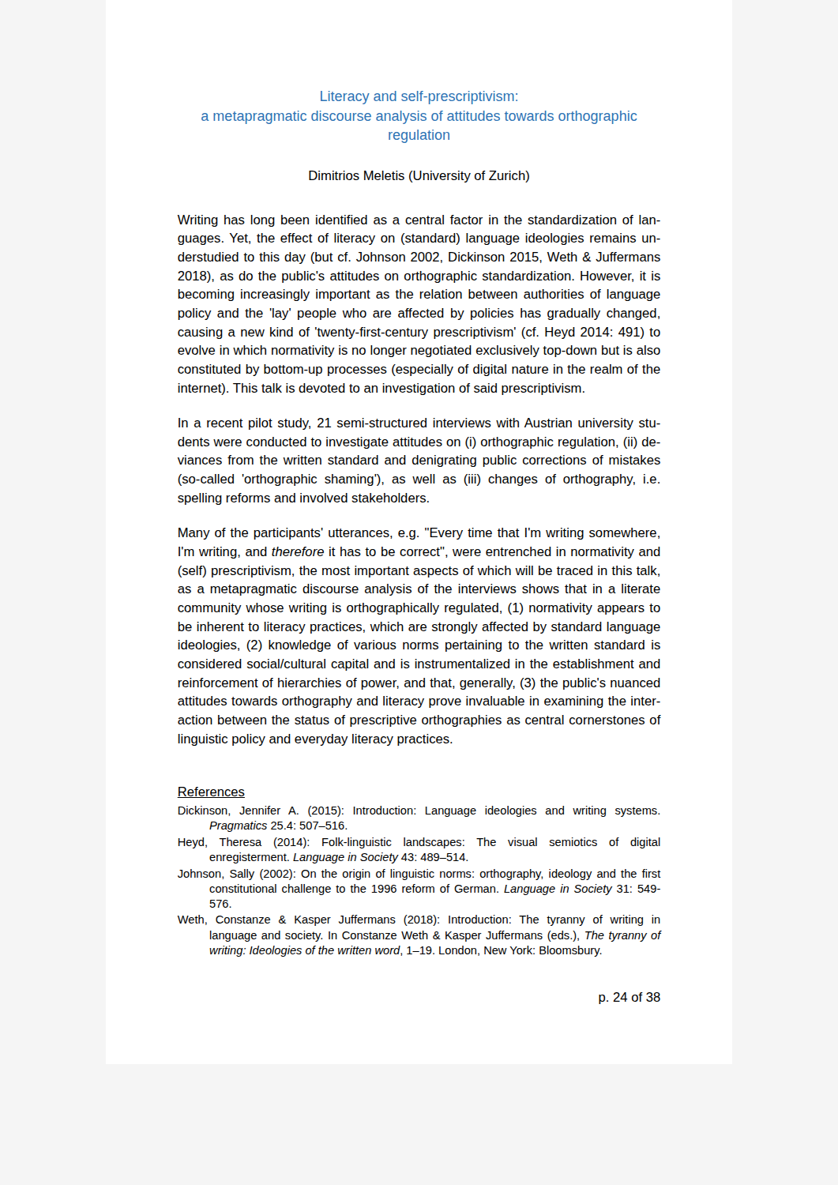Literacy and self-prescriptivism:a metapragmatic discourse analysis of attitudes towards orthographic regulation
Dimitrios Meletis (University of Zurich)
Writing has long been identified as a central factor in the standardization of languages. Yet, the effect of literacy on (standard) language ideologies remains understudied to this day (but cf. Johnson 2002, Dickinson 2015, Weth & Juffermans 2018), as do the public's attitudes on orthographic standardization. However, it is becoming increasingly important as the relation between authorities of language policy and the 'lay' people who are affected by policies has gradually changed, causing a new kind of 'twenty-first-century prescriptivism' (cf. Heyd 2014: 491) to evolve in which normativity is no longer negotiated exclusively top-down but is also constituted by bottom-up processes (especially of digital nature in the realm of the internet). This talk is devoted to an investigation of said prescriptivism.
In a recent pilot study, 21 semi-structured interviews with Austrian university students were conducted to investigate attitudes on (i) orthographic regulation, (ii) deviances from the written standard and denigrating public corrections of mistakes (so-called 'orthographic shaming'), as well as (iii) changes of orthography, i.e. spelling reforms and involved stakeholders.
Many of the participants' utterances, e.g. "Every time that I'm writing somewhere, I'm writing, and therefore it has to be correct", were entrenched in normativity and (self) prescriptivism, the most important aspects of which will be traced in this talk, as a metapragmatic discourse analysis of the interviews shows that in a literate community whose writing is orthographically regulated, (1) normativity appears to be inherent to literacy practices, which are strongly affected by standard language ideologies, (2) knowledge of various norms pertaining to the written standard is considered social/cultural capital and is instrumentalized in the establishment and reinforcement of hierarchies of power, and that, generally, (3) the public's nuanced attitudes towards orthography and literacy prove invaluable in examining the interaction between the status of prescriptive orthographies as central cornerstones of linguistic policy and everyday literacy practices.
References
Dickinson, Jennifer A. (2015): Introduction: Language ideologies and writing systems. Pragmatics 25.4: 507–516.
Heyd, Theresa (2014): Folk-linguistic landscapes: The visual semiotics of digital enregisterment. Language in Society 43: 489–514.
Johnson, Sally (2002): On the origin of linguistic norms: orthography, ideology and the first constitutional challenge to the 1996 reform of German. Language in Society 31: 549-576.
Weth, Constanze & Kasper Juffermans (2018): Introduction: The tyranny of writing in language and society. In Constanze Weth & Kasper Juffermans (eds.), The tyranny of writing: Ideologies of the written word, 1–19. London, New York: Bloomsbury.
p. 24 of 38